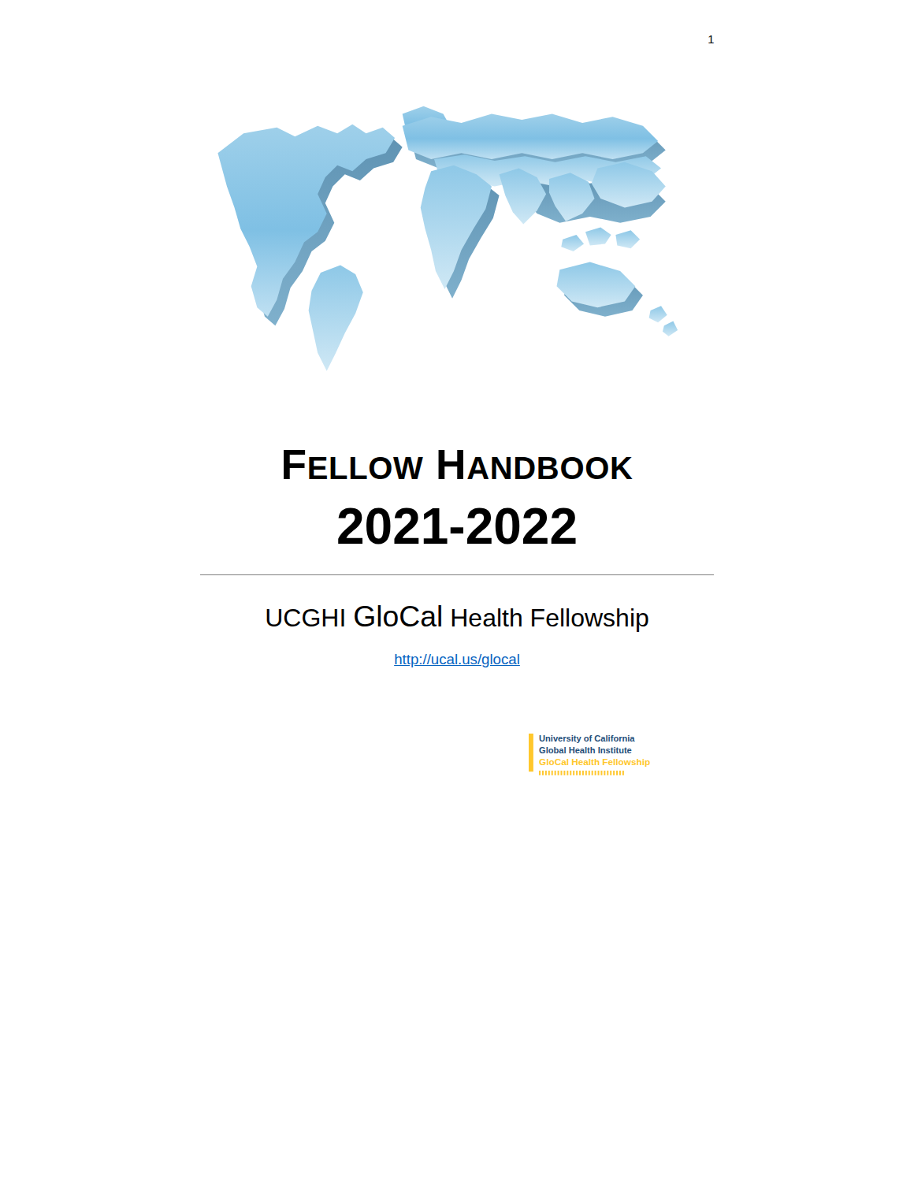1
FELLOW HANDBOOK
2021-2022
UCGHI GloCal Health Fellowship
http://ucal.us/glocal
University of California Global Health Institute GloCal Health Fellowship